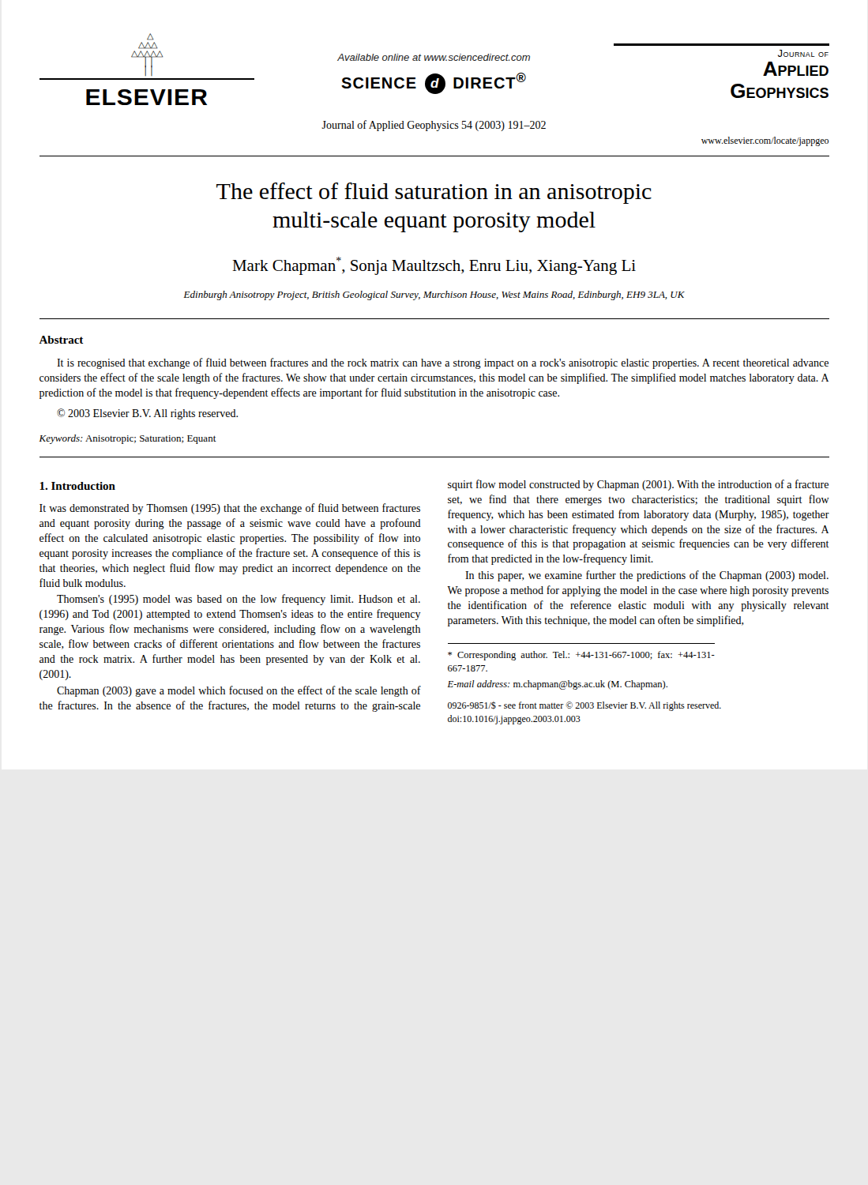△
△△△
△△△△△
││
││
ELSEVIER
Available online at www.sciencedirect.com
SCIENCE d DIRECT®
Journal of
Applied
Geophysics
Journal of Applied Geophysics 54 (2003) 191–202
www.elsevier.com/locate/jappgeo
The effect of fluid saturation in an anisotropic
multi-scale equant porosity model
Mark Chapman*, Sonja Maultzsch, Enru Liu, Xiang-Yang Li
Edinburgh Anisotropy Project, British Geological Survey, Murchison House, West Mains Road, Edinburgh, EH9 3LA, UK
Abstract
It is recognised that exchange of fluid between fractures and the rock matrix can have a strong impact on a rock's anisotropic elastic properties. A recent theoretical advance considers the effect of the scale length of the fractures. We show that under certain circumstances, this model can be simplified. The simplified model matches laboratory data. A prediction of the model is that frequency-dependent effects are important for fluid substitution in the anisotropic case.
© 2003 Elsevier B.V. All rights reserved.
Keywords: Anisotropic; Saturation; Equant
1. Introduction
It was demonstrated by Thomsen (1995) that the exchange of fluid between fractures and equant porosity during the passage of a seismic wave could have a profound effect on the calculated anisotropic elastic properties. The possibility of flow into equant porosity increases the compliance of the fracture set. A consequence of this is that theories, which neglect fluid flow may predict an incorrect dependence on the fluid bulk modulus.
Thomsen's (1995) model was based on the low frequency limit. Hudson et al. (1996) and Tod (2001) attempted to extend Thomsen's ideas to the entire frequency range. Various flow mechanisms were considered, including flow on a wavelength scale, flow between cracks of different orientations and flow between the fractures and the rock matrix. A further model has been presented by van der Kolk et al. (2001).
Chapman (2003) gave a model which focused on the effect of the scale length of the fractures. In the absence of the fractures, the model returns to the grain-scale squirt flow model constructed by Chapman (2001). With the introduction of a fracture set, we find that there emerges two characteristics; the traditional squirt flow frequency, which has been estimated from laboratory data (Murphy, 1985), together with a lower characteristic frequency which depends on the size of the fractures. A consequence of this is that propagation at seismic frequencies can be very different from that predicted in the low-frequency limit.
In this paper, we examine further the predictions of the Chapman (2003) model. We propose a method for applying the model in the case where high porosity prevents the identification of the reference elastic moduli with any physically relevant parameters. With this technique, the model can often be simplified,
* Corresponding author. Tel.: +44-131-667-1000; fax: +44-131-667-1877.
E-mail address: m.chapman@bgs.ac.uk (M. Chapman).
0926-9851/$ - see front matter © 2003 Elsevier B.V. All rights reserved.
doi:10.1016/j.jappgeo.2003.01.003